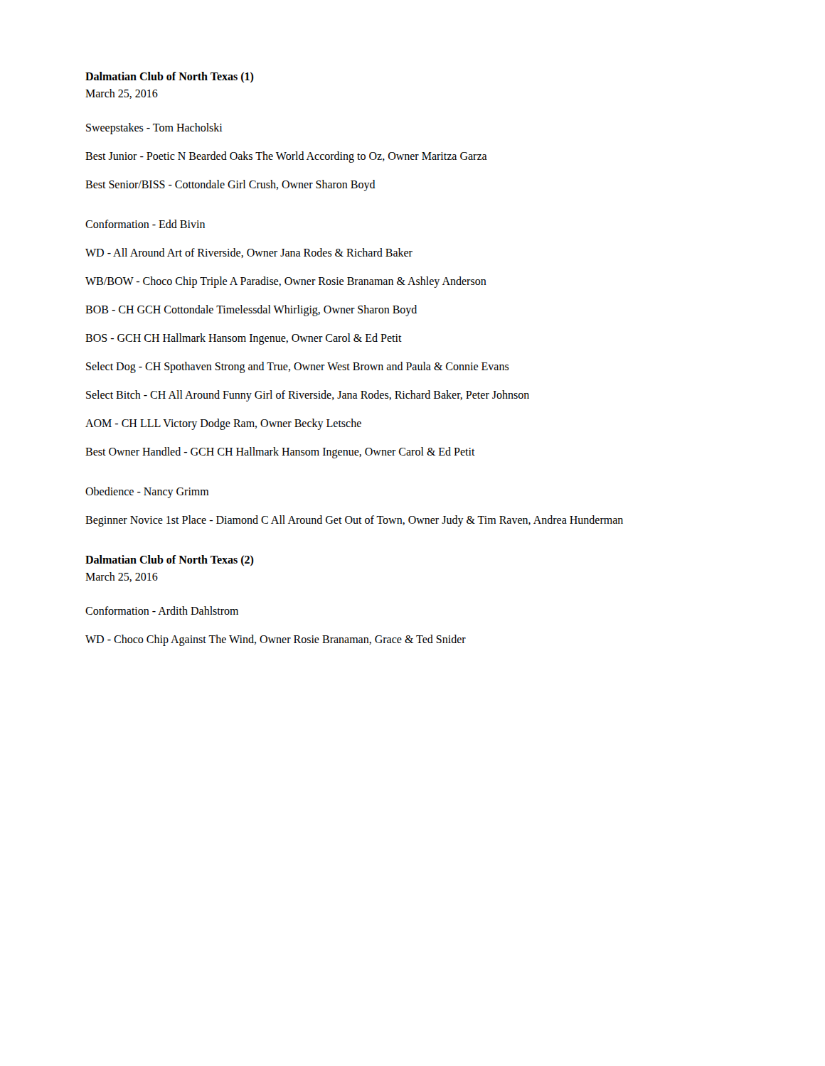Dalmatian Club of North Texas (1)
March 25, 2016
Sweepstakes - Tom Hacholski
Best Junior - Poetic N Bearded Oaks The World According to Oz, Owner Maritza Garza
Best Senior/BISS - Cottondale Girl Crush, Owner Sharon Boyd
Conformation - Edd Bivin
WD - All Around Art of Riverside, Owner Jana Rodes & Richard Baker
WB/BOW - Choco Chip Triple A Paradise, Owner Rosie Branaman & Ashley Anderson
BOB - CH GCH Cottondale Timelessdal Whirligig, Owner Sharon Boyd
BOS - GCH CH Hallmark Hansom Ingenue, Owner Carol & Ed Petit
Select Dog - CH Spothaven Strong and True, Owner West Brown and Paula & Connie Evans
Select Bitch - CH All Around Funny Girl of Riverside, Jana Rodes, Richard Baker, Peter Johnson
AOM - CH LLL Victory Dodge Ram, Owner Becky Letsche
Best Owner Handled - GCH CH Hallmark Hansom Ingenue, Owner Carol & Ed Petit
Obedience - Nancy Grimm
Beginner Novice 1st Place - Diamond C All Around Get Out of Town, Owner Judy & Tim Raven, Andrea Hunderman
Dalmatian Club of North Texas (2)
March 25, 2016
Conformation - Ardith Dahlstrom
WD - Choco Chip Against The Wind, Owner Rosie Branaman, Grace & Ted Snider